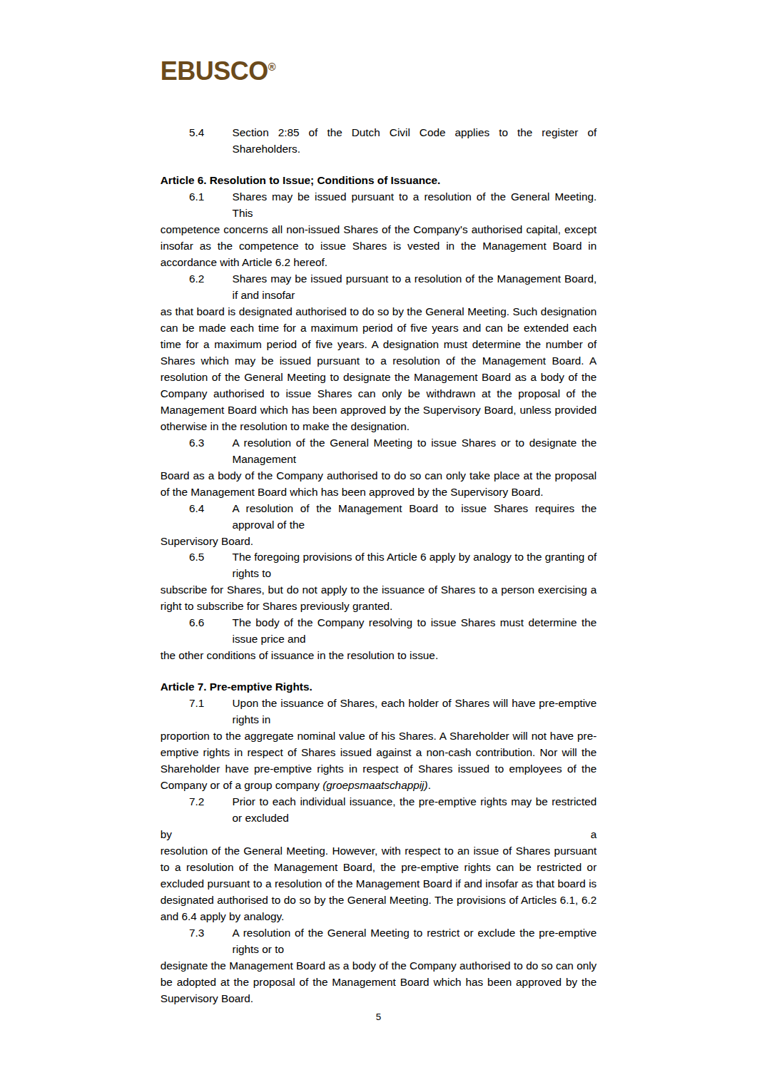EBUSCO®
5.4
Section 2:85 of the Dutch Civil Code applies to the register of Shareholders.
Article 6. Resolution to Issue; Conditions of Issuance.
6.1
Shares may be issued pursuant to a resolution of the General Meeting. This
competence concerns all non-issued Shares of the Company's authorised capital, except insofar as the competence to issue Shares is vested in the Management Board in accordance with Article 6.2 hereof.
6.2
Shares may be issued pursuant to a resolution of the Management Board, if and insofar
as that board is designated authorised to do so by the General Meeting. Such designation can be made each time for a maximum period of five years and can be extended each time for a maximum period of five years. A designation must determine the number of Shares which may be issued pursuant to a resolution of the Management Board. A resolution of the General Meeting to designate the Management Board as a body of the Company authorised to issue Shares can only be withdrawn at the proposal of the Management Board which has been approved by the Supervisory Board, unless provided otherwise in the resolution to make the designation.
6.3
A resolution of the General Meeting to issue Shares or to designate the Management
Board as a body of the Company authorised to do so can only take place at the proposal of the Management Board which has been approved by the Supervisory Board.
6.4
A resolution of the Management Board to issue Shares requires the approval of the
Supervisory Board.
6.5
The foregoing provisions of this Article 6 apply by analogy to the granting of rights to
subscribe for Shares, but do not apply to the issuance of Shares to a person exercising a right to subscribe for Shares previously granted.
6.6
The body of the Company resolving to issue Shares must determine the issue price and
the other conditions of issuance in the resolution to issue.
Article 7. Pre-emptive Rights.
7.1
Upon the issuance of Shares, each holder of Shares will have pre-emptive rights in
proportion to the aggregate nominal value of his Shares. A Shareholder will not have pre-emptive rights in respect of Shares issued against a non-cash contribution. Nor will the Shareholder have pre-emptive rights in respect of Shares issued to employees of the Company or of a group company (groepsmaatschappij).
7.2
Prior to each individual issuance, the pre-emptive rights may be restricted or excluded
by a
resolution of the General Meeting. However, with respect to an issue of Shares pursuant to a resolution of the Management Board, the pre-emptive rights can be restricted or excluded pursuant to a resolution of the Management Board if and insofar as that board is designated authorised to do so by the General Meeting. The provisions of Articles 6.1, 6.2 and 6.4 apply by analogy.
7.3
A resolution of the General Meeting to restrict or exclude the pre-emptive rights or to
designate the Management Board as a body of the Company authorised to do so can only be adopted at the proposal of the Management Board which has been approved by the Supervisory Board.
5